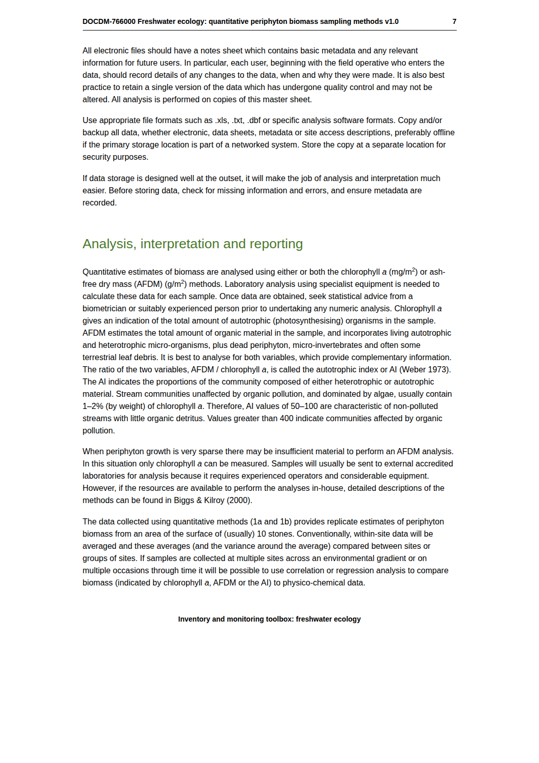DOCDM-766000 Freshwater ecology: quantitative periphyton biomass sampling methods v1.0 7
All electronic files should have a notes sheet which contains basic metadata and any relevant information for future users. In particular, each user, beginning with the field operative who enters the data, should record details of any changes to the data, when and why they were made. It is also best practice to retain a single version of the data which has undergone quality control and may not be altered. All analysis is performed on copies of this master sheet.
Use appropriate file formats such as .xls, .txt, .dbf or specific analysis software formats. Copy and/or backup all data, whether electronic, data sheets, metadata or site access descriptions, preferably offline if the primary storage location is part of a networked system. Store the copy at a separate location for security purposes.
If data storage is designed well at the outset, it will make the job of analysis and interpretation much easier. Before storing data, check for missing information and errors, and ensure metadata are recorded.
Analysis, interpretation and reporting
Quantitative estimates of biomass are analysed using either or both the chlorophyll a (mg/m2) or ash-free dry mass (AFDM) (g/m2) methods. Laboratory analysis using specialist equipment is needed to calculate these data for each sample. Once data are obtained, seek statistical advice from a biometrician or suitably experienced person prior to undertaking any numeric analysis. Chlorophyll a gives an indication of the total amount of autotrophic (photosynthesising) organisms in the sample. AFDM estimates the total amount of organic material in the sample, and incorporates living autotrophic and heterotrophic micro-organisms, plus dead periphyton, micro-invertebrates and often some terrestrial leaf debris. It is best to analyse for both variables, which provide complementary information. The ratio of the two variables, AFDM / chlorophyll a, is called the autotrophic index or AI (Weber 1973). The AI indicates the proportions of the community composed of either heterotrophic or autotrophic material. Stream communities unaffected by organic pollution, and dominated by algae, usually contain 1–2% (by weight) of chlorophyll a. Therefore, AI values of 50–100 are characteristic of non-polluted streams with little organic detritus. Values greater than 400 indicate communities affected by organic pollution.
When periphyton growth is very sparse there may be insufficient material to perform an AFDM analysis. In this situation only chlorophyll a can be measured. Samples will usually be sent to external accredited laboratories for analysis because it requires experienced operators and considerable equipment. However, if the resources are available to perform the analyses in-house, detailed descriptions of the methods can be found in Biggs & Kilroy (2000).
The data collected using quantitative methods (1a and 1b) provides replicate estimates of periphyton biomass from an area of the surface of (usually) 10 stones. Conventionally, within-site data will be averaged and these averages (and the variance around the average) compared between sites or groups of sites. If samples are collected at multiple sites across an environmental gradient or on multiple occasions through time it will be possible to use correlation or regression analysis to compare biomass (indicated by chlorophyll a, AFDM or the AI) to physico-chemical data.
Inventory and monitoring toolbox: freshwater ecology